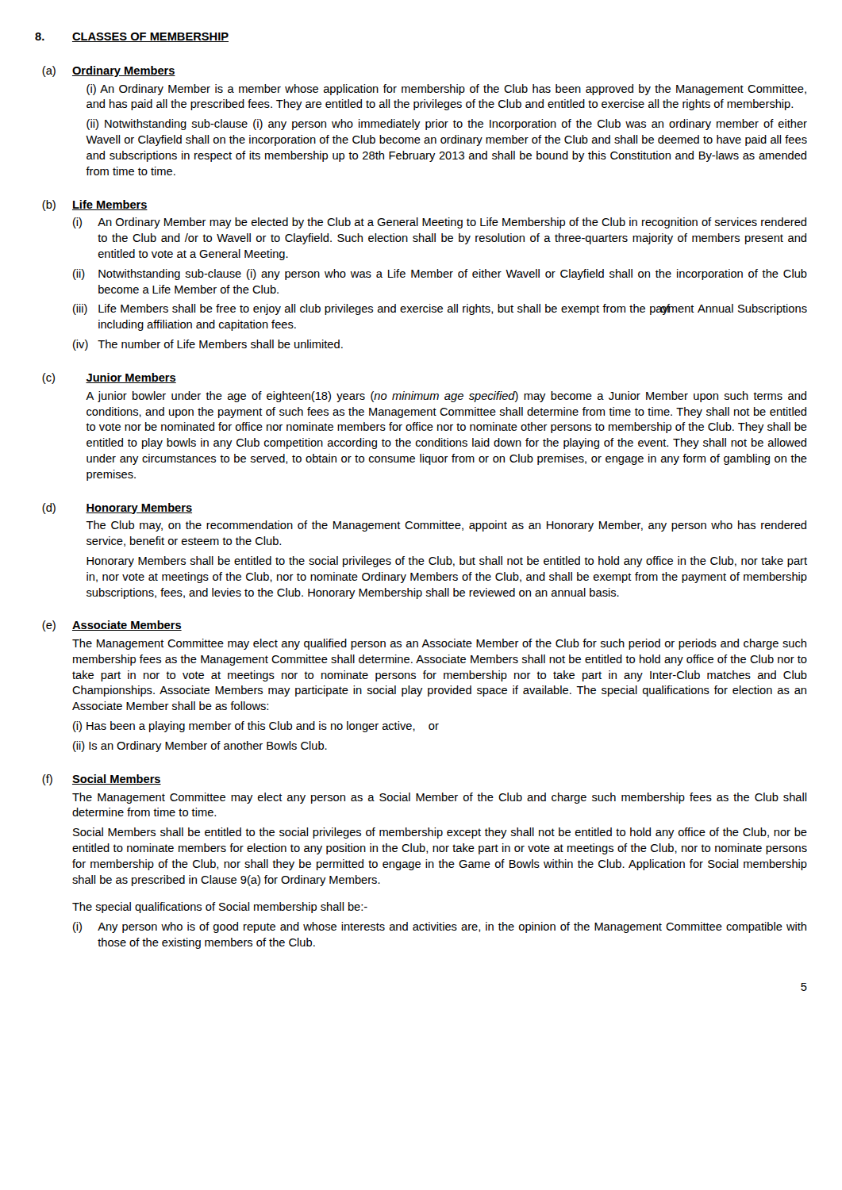8. CLASSES OF MEMBERSHIP
(a)
Ordinary Members
(i) An Ordinary Member is a member whose application for membership of the Club has been approved by the Management Committee, and has paid all the prescribed fees. They are entitled to all the privileges of the Club and entitled to exercise all the rights of membership.
(ii) Notwithstanding sub-clause (i) any person who immediately prior to the Incorporation of the Club was an ordinary member of either Wavell or Clayfield shall on the incorporation of the Club become an ordinary member of the Club and shall be deemed to have paid all fees and subscriptions in respect of its membership up to 28th February 2013 and shall be bound by this Constitution and By-laws as amended from time to time.
(b)
Life Members
(i) An Ordinary Member may be elected by the Club at a General Meeting to Life Membership of the Club in recognition of services rendered to the Club and /or to Wavell or to Clayfield. Such election shall be by resolution of a three-quarters majority of members present and entitled to vote at a General Meeting.
(ii) Notwithstanding sub-clause (i) any person who was a Life Member of either Wavell or Clayfield shall on the incorporation of the Club become a Life Member of the Club.
(iii) Life Members shall be free to enjoy all club privileges and exercise all rights, but shall be exempt from the payment of Annual Subscriptions including affiliation and capitation fees.
(iv) The number of Life Members shall be unlimited.
(c)
Junior Members
A junior bowler under the age of eighteen(18) years (no minimum age specified) may become a Junior Member upon such terms and conditions, and upon the payment of such fees as the Management Committee shall determine from time to time. They shall not be entitled to vote nor be nominated for office nor nominate members for office nor to nominate other persons to membership of the Club. They shall be entitled to play bowls in any Club competition according to the conditions laid down for the playing of the event. They shall not be allowed under any circumstances to be served, to obtain or to consume liquor from or on Club premises, or engage in any form of gambling on the premises.
(d)
Honorary Members
The Club may, on the recommendation of the Management Committee, appoint as an Honorary Member, any person who has rendered service, benefit or esteem to the Club.
Honorary Members shall be entitled to the social privileges of the Club, but shall not be entitled to hold any office in the Club, nor take part in, nor vote at meetings of the Club, nor to nominate Ordinary Members of the Club, and shall be exempt from the payment of membership subscriptions, fees, and levies to the Club. Honorary Membership shall be reviewed on an annual basis.
(e)
Associate Members
The Management Committee may elect any qualified person as an Associate Member of the Club for such period or periods and charge such membership fees as the Management Committee shall determine. Associate Members shall not be entitled to hold any office of the Club nor to take part in nor to vote at meetings nor to nominate persons for membership nor to take part in any Inter-Club matches and Club Championships. Associate Members may participate in social play provided space if available. The special qualifications for election as an Associate Member shall be as follows:
(i) Has been a playing member of this Club and is no longer active, or
(ii) Is an Ordinary Member of another Bowls Club.
(f)
Social Members
The Management Committee may elect any person as a Social Member of the Club and charge such membership fees as the Club shall determine from time to time.
Social Members shall be entitled to the social privileges of membership except they shall not be entitled to hold any office of the Club, nor be entitled to nominate members for election to any position in the Club, nor take part in or vote at meetings of the Club, nor to nominate persons for membership of the Club, nor shall they be permitted to engage in the Game of Bowls within the Club. Application for Social membership shall be as prescribed in Clause 9(a) for Ordinary Members.
The special qualifications of Social membership shall be:-
(i) Any person who is of good repute and whose interests and activities are, in the opinion of the Management Committee compatible with those of the existing members of the Club.
5